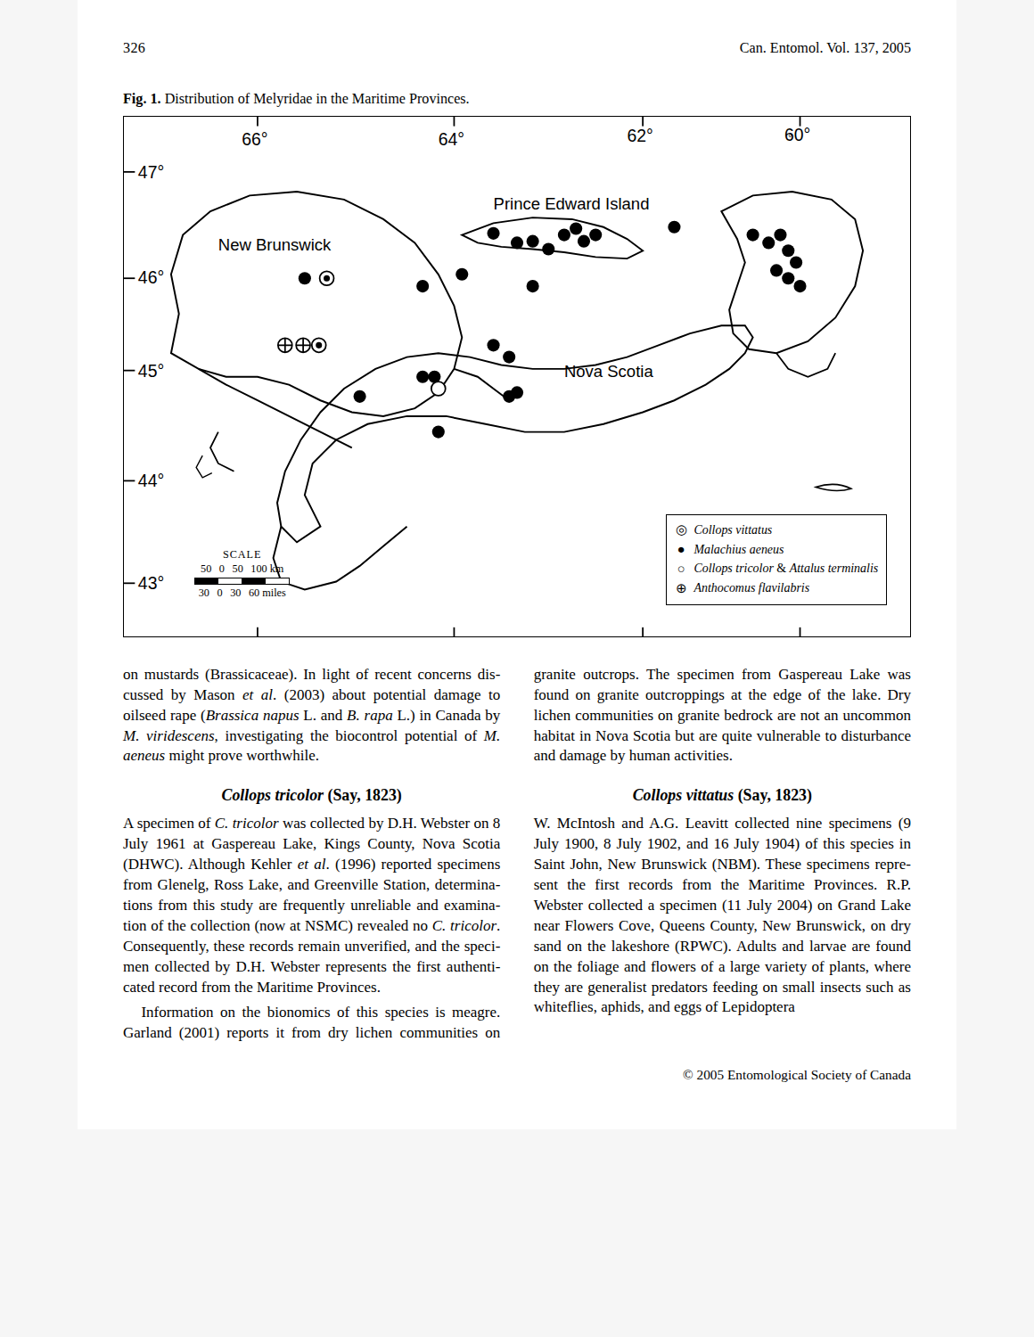326 Can. Entomol. Vol. 137, 2005
Fig. 1. Distribution of Melyridae in the Maritime Provinces.
66° 64° 62° 60° ° 47° 46° 45° 44° 43° New Brunswick Prince Edward Island Nova Scotia
◎Collops vittatus
●Malachius aeneus
○Collops tricolor & Attalus terminalis
⊕Anthocomus flavilabris
SCALE
| 50 | 0 | 50 | 100 km |
| 30 | 0 | 30 | 60 miles |
on mustards (Brassicaceae). In light of recent concerns discussed by Mason et al. (2003) about potential damage to oilseed rape (Brassica napus L. and B. rapa L.) in Canada by M. viridescens, investigating the biocontrol potential of M. aeneus might prove worthwhile.
Collops tricolor (Say, 1823)
A specimen of C. tricolor was collected by D.H. Webster on 8 July 1961 at Gaspereau Lake, Kings County, Nova Scotia (DHWC). Although Kehler et al. (1996) reported specimens from Glenelg, Ross Lake, and Greenville Station, determinations from this study are frequently unreliable and examination of the collection (now at NSMC) revealed no C. tricolor. Consequently, these records remain unverified, and the specimen collected by D.H. Webster represents the first authenticated record from the Maritime Provinces.
Information on the bionomics of this species is meagre. Garland (2001) reports it from dry lichen communities on granite outcrops. The specimen from Gaspereau Lake was found on granite outcroppings at the edge of the lake. Dry lichen communities on granite bedrock are not an uncommon habitat in Nova Scotia but are quite vulnerable to disturbance and damage by human activities.
Collops vittatus (Say, 1823)
W. McIntosh and A.G. Leavitt collected nine specimens (9 July 1900, 8 July 1902, and 16 July 1904) of this species in Saint John, New Brunswick (NBM). These specimens represent the first records from the Maritime Provinces. R.P. Webster collected a specimen (11 July 2004) on Grand Lake near Flowers Cove, Queens County, New Brunswick, on dry sand on the lakeshore (RPWC). Adults and larvae are found on the foliage and flowers of a large variety of plants, where they are generalist predators feeding on small insects such as whiteflies, aphids, and eggs of Lepidoptera
© 2005 Entomological Society of Canada